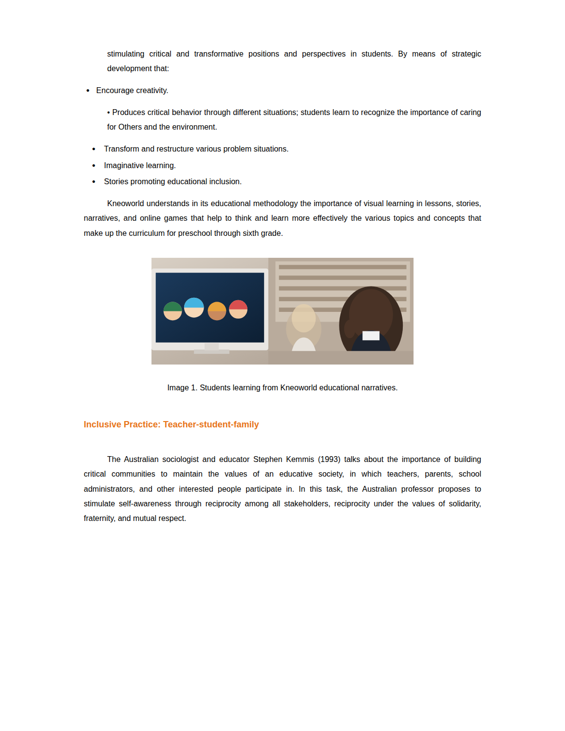stimulating critical and transformative positions and perspectives in students. By means of strategic development that:
Encourage creativity.
• Produces critical behavior through different situations; students learn to recognize the importance of caring for Others and the environment.
Transform and restructure various problem situations.
Imaginative learning.
Stories promoting educational inclusion.
Kneoworld understands in its educational methodology the importance of visual learning in lessons, stories, narratives, and online games that help to think and learn more effectively the various topics and concepts that make up the curriculum for preschool through sixth grade.
Image 1. Students learning from Kneoworld educational narratives.
Inclusive Practice: Teacher-student-family
The Australian sociologist and educator Stephen Kemmis (1993) talks about the importance of building critical communities to maintain the values of an educative society, in which teachers, parents, school administrators, and other interested people participate in. In this task, the Australian professor proposes to stimulate self-awareness through reciprocity among all stakeholders, reciprocity under the values of solidarity, fraternity, and mutual respect.